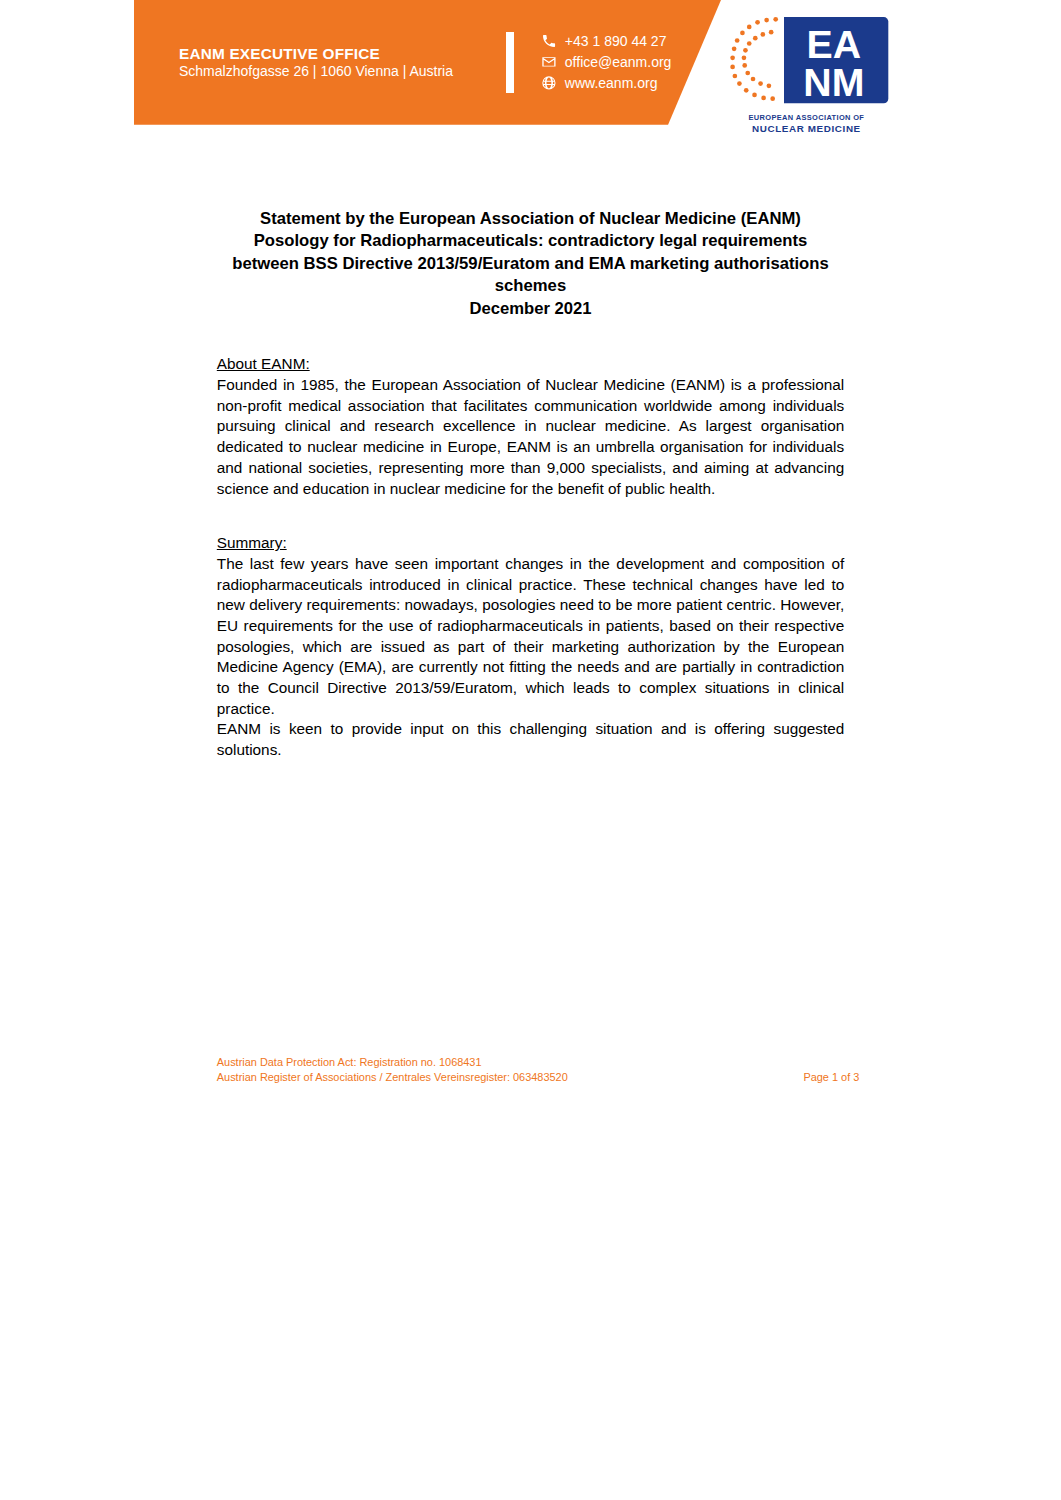EANM EXECUTIVE OFFICE
Schmalzhofgasse 26 | 1060 Vienna | Austria
+43 1 890 44 27
office@eanm.org
www.eanm.org
EA NM
European Association of
Nuclear Medicine
Statement by the European Association of Nuclear Medicine (EANM)
Posology for Radiopharmaceuticals: contradictory legal requirements
between BSS Directive 2013/59/Euratom and EMA marketing authorisations
schemes December 2021
About EANM:
Founded in 1985, the European Association of Nuclear Medicine (EANM) is a professional non-profit medical association that facilitates communication worldwide among individuals pursuing clinical and research excellence in nuclear medicine. As largest organisation dedicated to nuclear medicine in Europe, EANM is an umbrella organisation for individuals and national societies, representing more than 9,000 specialists, and aiming at advancing science and education in nuclear medicine for the benefit of public health.
Summary:
The last few years have seen important changes in the development and composition of radiopharmaceuticals introduced in clinical practice. These technical changes have led to new delivery requirements: nowadays, posologies need to be more patient centric. However, EU requirements for the use of radiopharmaceuticals in patients, based on their respective posologies, which are issued as part of their marketing authorization by the European Medicine Agency (EMA), are currently not fitting the needs and are partially in contradiction to the Council Directive 2013/59/Euratom, which leads to complex situations in clinical practice.
EANM is keen to provide input on this challenging situation and is offering suggested solutions.
Austrian Data Protection Act: Registration no. 1068431
Austrian Register of Associations / Zentrales Vereinsregister: 063483520
Page 1 of 3